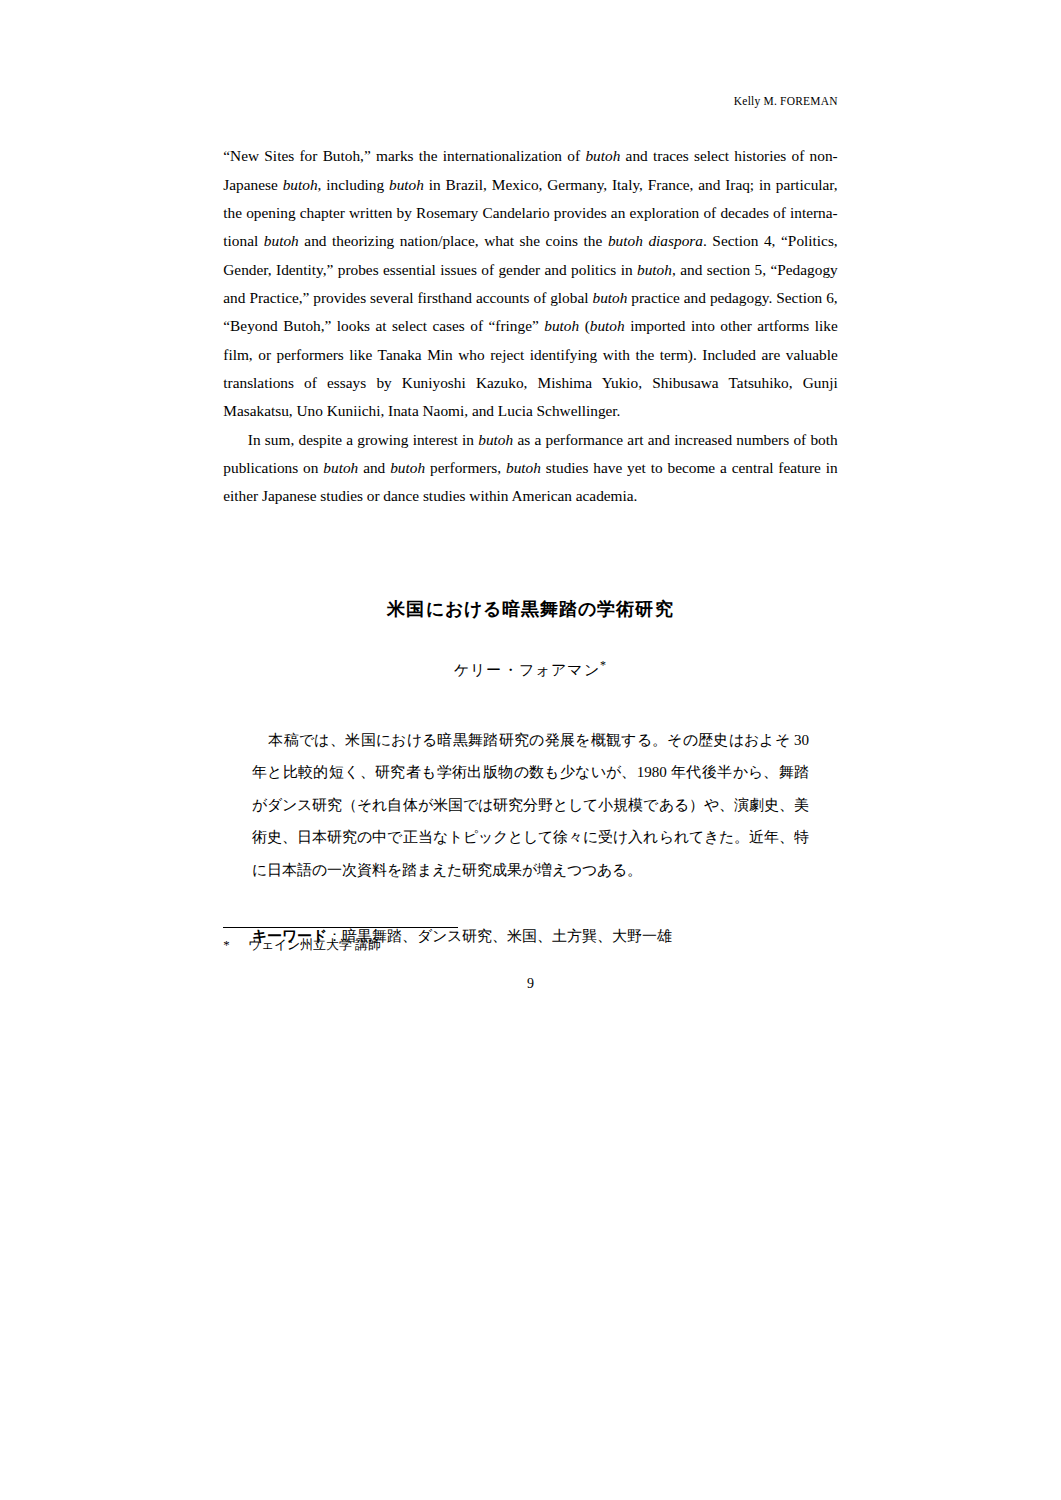Kelly M. FOREMAN
“New Sites for Butoh,” marks the internationalization of butoh and traces select histories of non-Japanese butoh, including butoh in Brazil, Mexico, Germany, Italy, France, and Iraq; in particular, the opening chapter written by Rosemary Candelario provides an exploration of decades of international butoh and theorizing nation/place, what she coins the butoh diaspora. Section 4, “Politics, Gender, Identity,” probes essential issues of gender and politics in butoh, and section 5, “Pedagogy and Practice,” provides several firsthand accounts of global butoh practice and pedagogy. Section 6, “Beyond Butoh,” looks at select cases of “fringe” butoh (butoh imported into other artforms like film, or performers like Tanaka Min who reject identifying with the term). Included are valuable translations of essays by Kuniyoshi Kazuko, Mishima Yukio, Shibusawa Tatsuhiko, Gunji Masakatsu, Uno Kuniichi, Inata Naomi, and Lucia Schwellinger.
In sum, despite a growing interest in butoh as a performance art and increased numbers of both publications on butoh and butoh performers, butoh studies have yet to become a central feature in either Japanese studies or dance studies within American academia.
米国における暗黒舞踏の学術研究
ケリー・フォアマン*
本稿では、米国における暗黒舞踏研究の発展を概観する。その歴史はおよそ 30 年と比較的短く、研究者も学術出版物の数も少ないが、1980 年代後半から、舞踏がダンス研究（それ自体が米国では研究分野として小規模である）や、演劇史、美術史、日本研究の中で正当なトピックとして徐々に受け入れられてきた。近年、特に日本語の一次資料を踏まえた研究成果が増えつつある。
キーワード：暗黒舞踏、ダンス研究、米国、土方巽、大野一雄
*ウェイン州立大学 講師
9